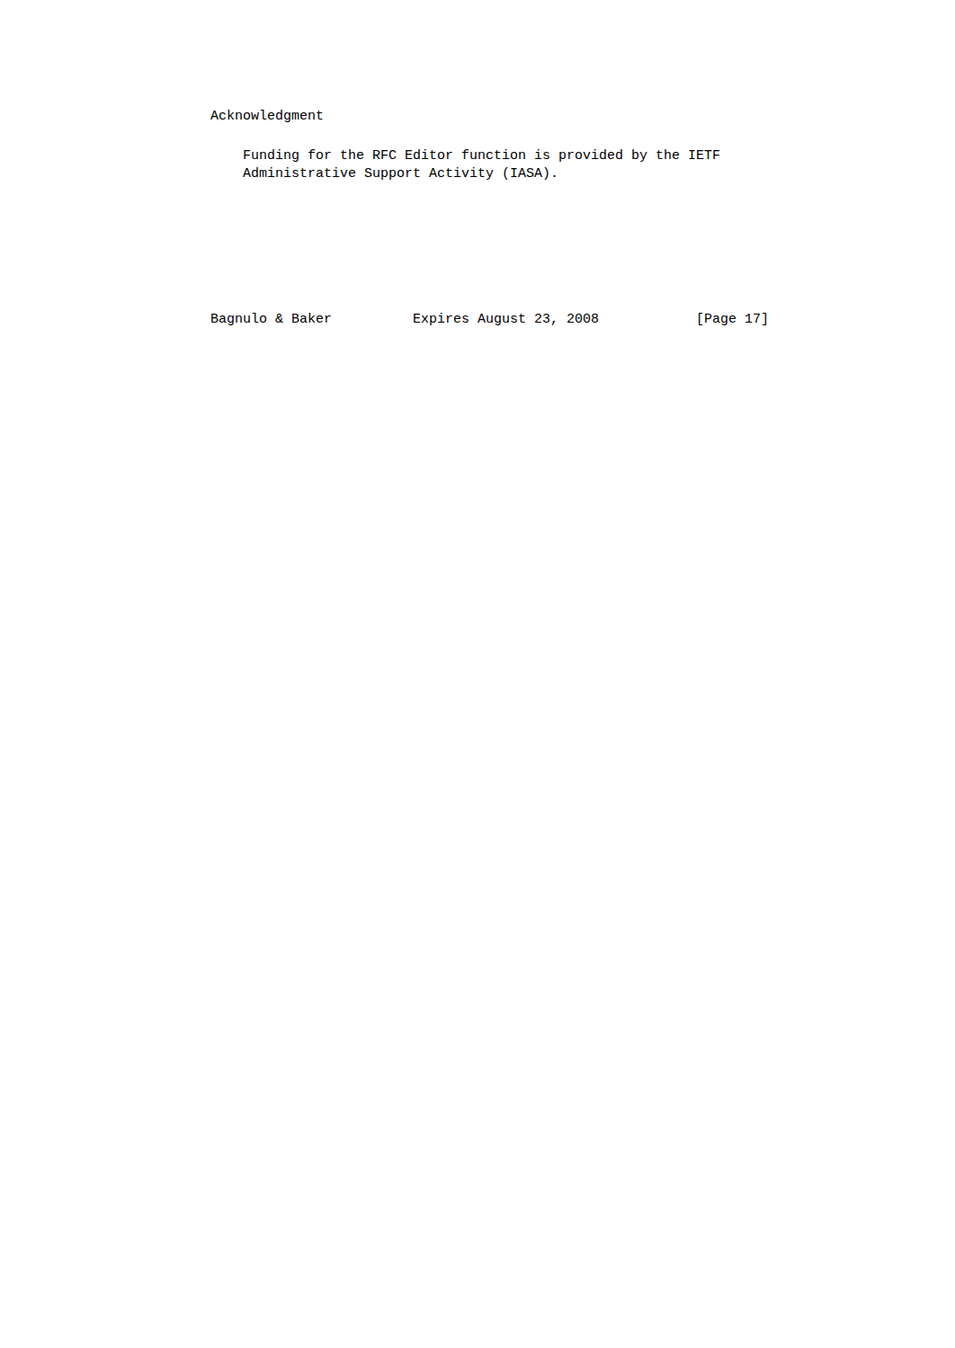Acknowledgment
Funding for the RFC Editor function is provided by the IETF
Administrative Support Activity (IASA).
Bagnulo & Baker Expires August 23, 2008 [Page 17]